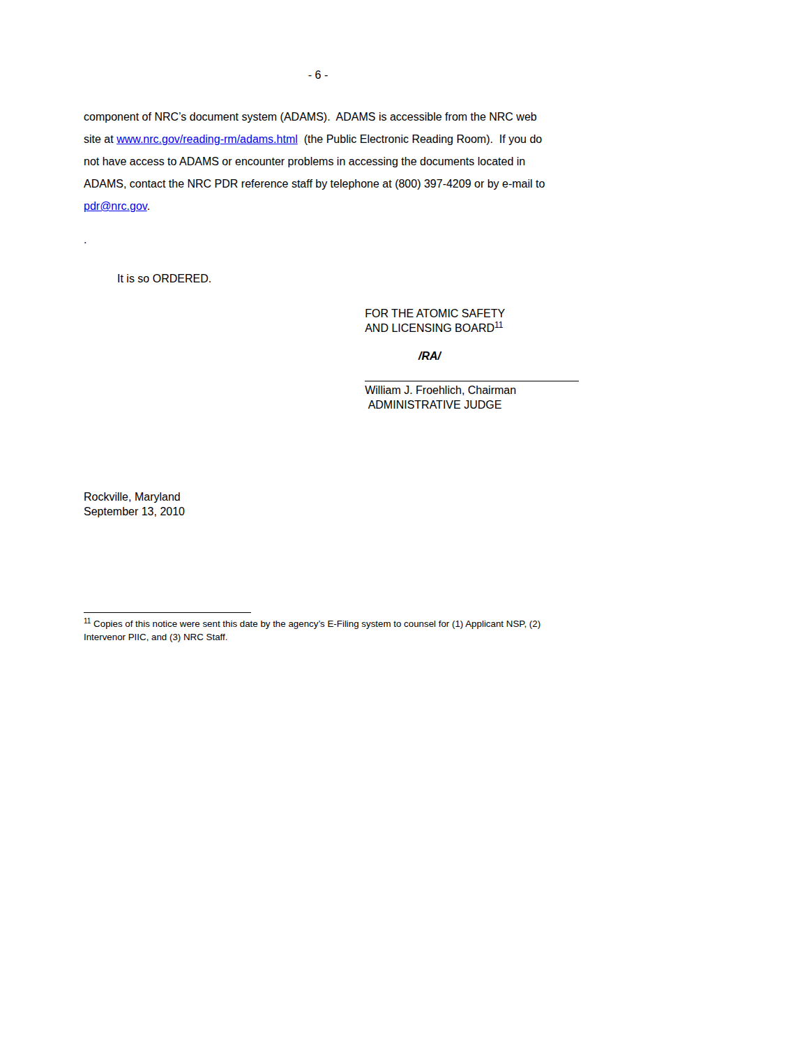- 6 -
component of NRC’s document system (ADAMS). ADAMS is accessible from the NRC web site at www.nrc.gov/reading-rm/adams.html (the Public Electronic Reading Room). If you do not have access to ADAMS or encounter problems in accessing the documents located in ADAMS, contact the NRC PDR reference staff by telephone at (800) 397-4209 or by e-mail to pdr@nrc.gov.
.
It is so ORDERED.
FOR THE ATOMIC SAFETY
AND LICENSING BOARD11
/RA/
William J. Froehlich, Chairman
ADMINISTRATIVE JUDGE
Rockville, Maryland
September 13, 2010
11 Copies of this notice were sent this date by the agency’s E-Filing system to counsel for (1) Applicant NSP, (2) Intervenor PIIC, and (3) NRC Staff.